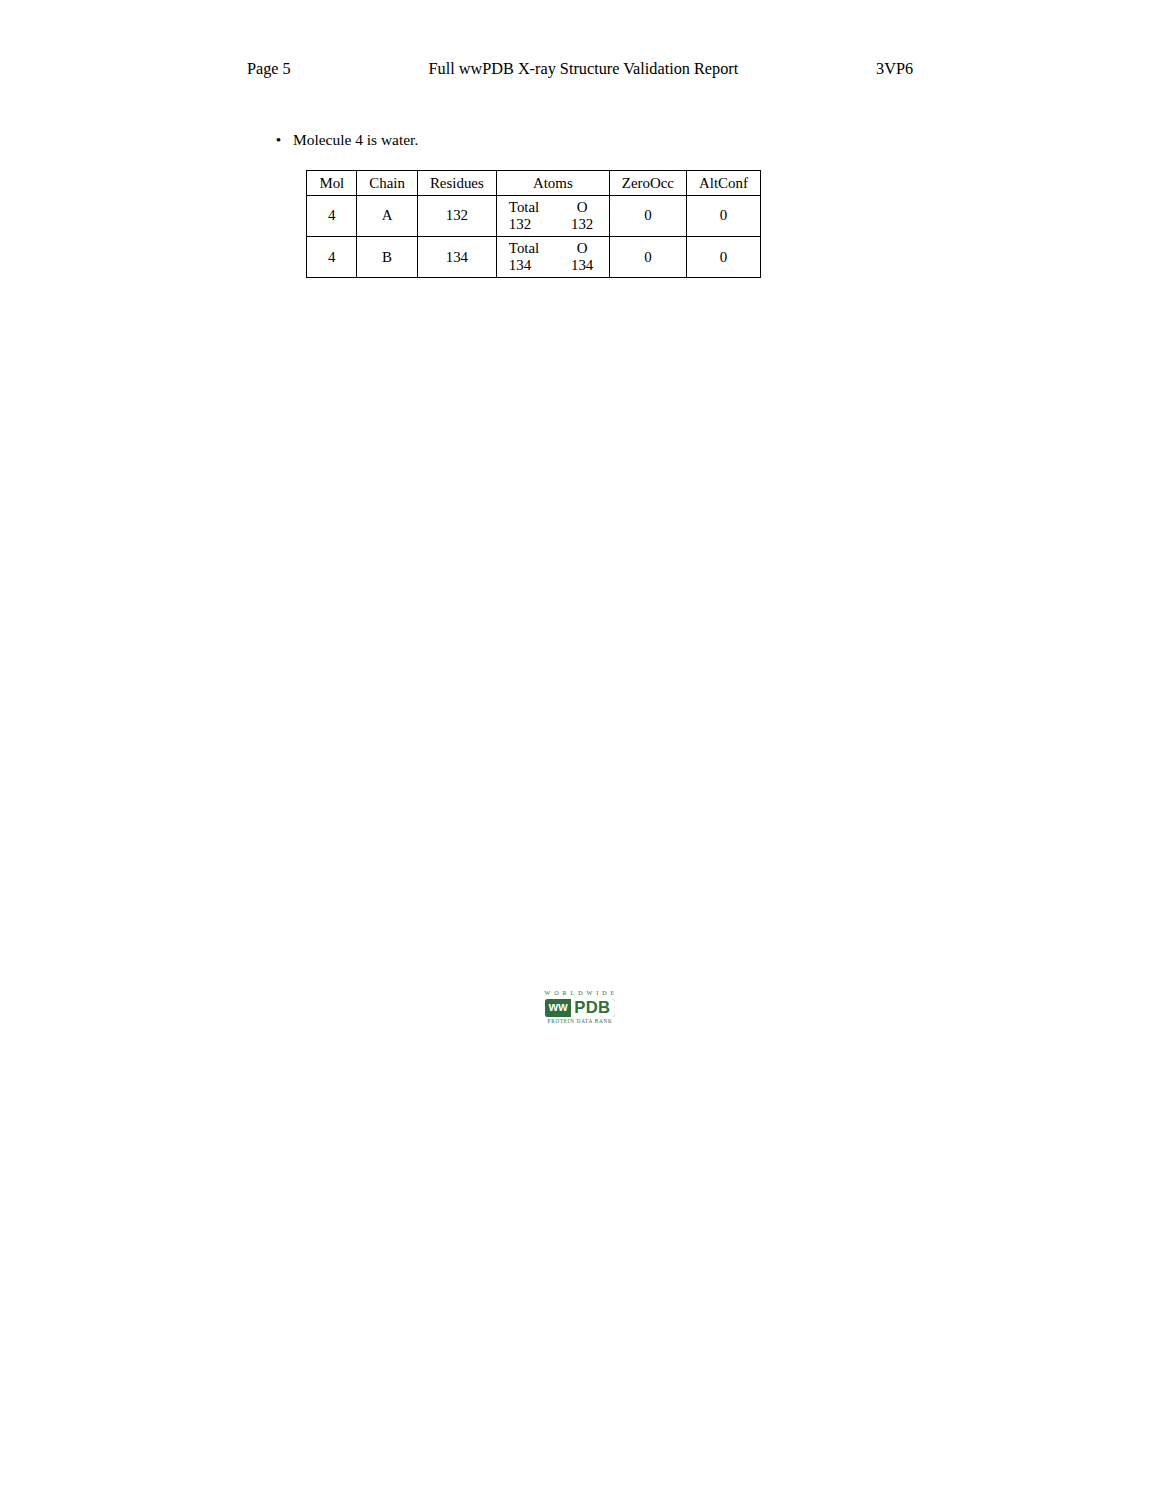Page 5
Full wwPDB X-ray Structure Validation Report
3VP6
•Molecule 4 is water.
| Mol | Chain | Residues | Atoms | ZeroOcc | AltConf |
| --- | --- | --- | --- | --- | --- |
| 4 | A | 132 | Total O 132 132 | 0 | 0 |
| 4 | B | 134 | Total O 134 134 | 0 | 0 |
W O R L D W I D E
ww PDB
PROTEIN DATA BANK